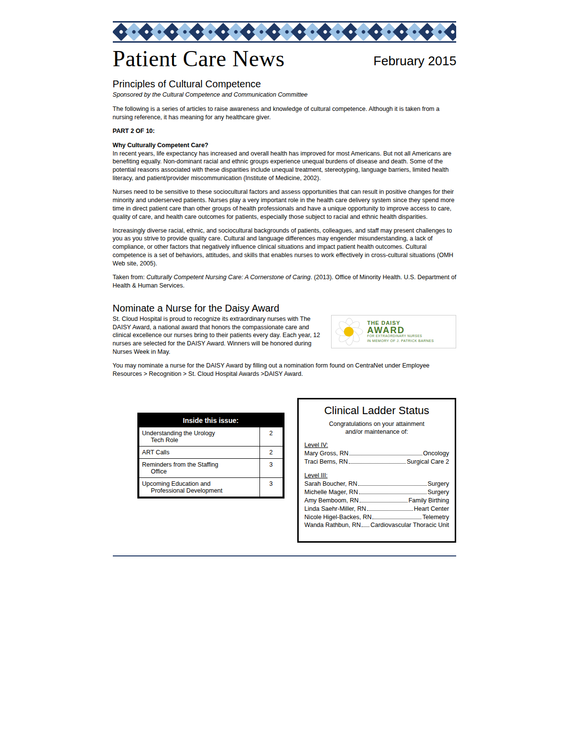Patient Care News
February 2015
Principles of Cultural Competence
Sponsored by the Cultural Competence and Communication Committee
The following is a series of articles to raise awareness and knowledge of cultural competence. Although it is taken from a nursing reference, it has meaning for any healthcare giver.
PART 2 OF 10:
Why Culturally Competent Care?
In recent years, life expectancy has increased and overall health has improved for most Americans. But not all Americans are benefiting equally. Non-dominant racial and ethnic groups experience unequal burdens of disease and death. Some of the potential reasons associated with these disparities include unequal treatment, stereotyping, language barriers, limited health literacy, and patient/provider miscommunication (Institute of Medicine, 2002).
Nurses need to be sensitive to these sociocultural factors and assess opportunities that can result in positive changes for their minority and underserved patients. Nurses play a very important role in the health care delivery system since they spend more time in direct patient care than other groups of health professionals and have a unique opportunity to improve access to care, quality of care, and health care outcomes for patients, especially those subject to racial and ethnic health disparities.
Increasingly diverse racial, ethnic, and sociocultural backgrounds of patients, colleagues, and staff may present challenges to you as you strive to provide quality care. Cultural and language differences may engender misunderstanding, a lack of compliance, or other factors that negatively influence clinical situations and impact patient health outcomes. Cultural competence is a set of behaviors, attitudes, and skills that enables nurses to work effectively in cross-cultural situations (OMH Web site, 2005).
Taken from: Culturally Competent Nursing Care: A Cornerstone of Caring. (2013). Office of Minority Health. U.S. Department of Health & Human Services.
Nominate a Nurse for the Daisy Award
THE DAISY
AWARD
For Extraordinary Nurses
In Memory of J. Patrick Barnes
St. Cloud Hospital is proud to recognize its extraordinary nurses with The DAISY Award, a national award that honors the compassionate care and clinical excellence our nurses bring to their patients every day. Each year, 12 nurses are selected for the DAISY Award. Winners will be honored during Nurses Week in May.
You may nominate a nurse for the DAISY Award by filling out a nomination form found on CentraNet under Employee Resources > Recognition > St. Cloud Hospital Awards >DAISY Award.
Inside this issue:
| Understanding the Urology Tech Role | 2 |
| ART Calls | 2 |
| Reminders from the Staffing Office | 3 |
| Upcoming Education and Professional Development | 3 |
Clinical Ladder Status
Congratulations on your attainment
and/or maintenance of:
Level IV:
Mary Gross, RN Oncology
Traci Berns, RN Surgical Care 2
Level III:
Sarah Boucher, RN Surgery
Michelle Mager, RN Surgery
Amy Bemboom, RN Family Birthing
Linda Saehr-Miller, RN Heart Center
Nicole Higel-Backes, RN Telemetry
Wanda Rathbun, RN Cardiovascular Thoracic Unit